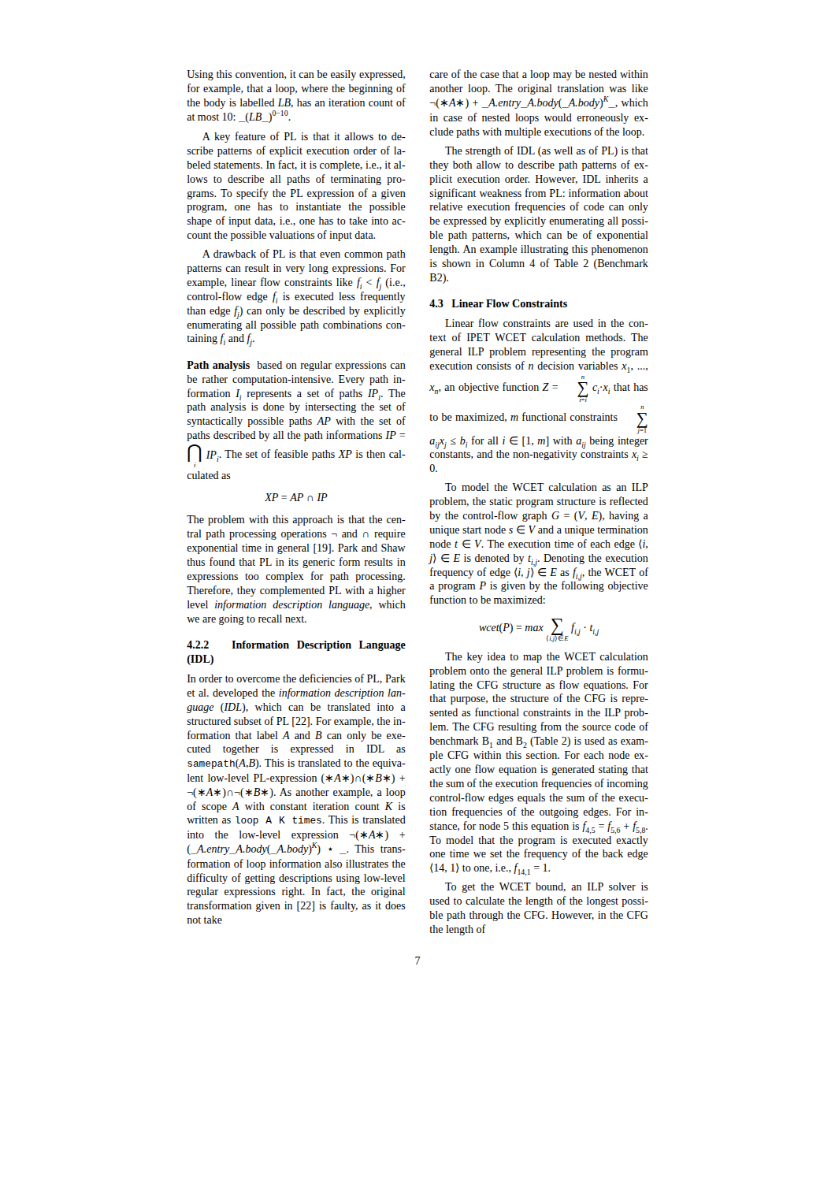Using this convention, it can be easily expressed, for example, that a loop, where the beginning of the body is labelled LB, has an iteration count of at most 10: _(LB_)0−10.
A key feature of PL is that it allows to describe patterns of explicit execution order of labeled statements. In fact, it is complete, i.e., it allows to describe all paths of terminating programs. To specify the PL expression of a given program, one has to instantiate the possible shape of input data, i.e., one has to take into account the possible valuations of input data.
A drawback of PL is that even common path patterns can result in very long expressions. For example, linear flow constraints like fi < fj (i.e., control-flow edge fi is executed less frequently than edge fj) can only be described by explicitly enumerating all possible path combinations containing fi and fj.
Path analysis based on regular expressions can be rather computation-intensive. Every path information Ii represents a set of paths IPi. The path analysis is done by intersecting the set of syntactically possible paths AP with the set of paths described by all the path informations IP = ⋂i IPi. The set of feasible paths XP is then calculated as
XP = AP ∩ IP
The problem with this approach is that the central path processing operations ¬ and ∩ require exponential time in general [19]. Park and Shaw thus found that PL in its generic form results in expressions too complex for path processing. Therefore, they complemented PL with a higher level information description language, which we are going to recall next.
4.2.2 Information Description Language (IDL)
In order to overcome the deficiencies of PL, Park et al. developed the information description language (IDL), which can be translated into a structured subset of PL [22]. For example, the information that label A and B can only be executed together is expressed in IDL as samepath(A,B). This is translated to the equivalent low-level PL-expression (∗A∗)∩(∗B∗) + ¬(∗A∗)∩¬(∗B∗). As another example, a loop of scope A with constant iteration count K is written as loop A K times. This is translated into the low-level expression ¬(∗A∗) + (_A.entry_A.body(_A.body)K) ⋆ _. This transformation of loop information also illustrates the difficulty of getting descriptions using low-level regular expressions right. In fact, the original transformation given in [22] is faulty, as it does not take
care of the case that a loop may be nested within another loop. The original translation was like ¬(∗A∗) + _A.entry_A.body(_A.body)K_, which in case of nested loops would erroneously exclude paths with multiple executions of the loop.
The strength of IDL (as well as of PL) is that they both allow to describe path patterns of explicit execution order. However, IDL inherits a significant weakness from PL: information about relative execution frequencies of code can only be expressed by explicitly enumerating all possible path patterns, which can be of exponential length. An example illustrating this phenomenon is shown in Column 4 of Table 2 (Benchmark B2).
4.3 Linear Flow Constraints
Linear flow constraints are used in the context of IPET WCET calculation methods. The general ILP problem representing the program execution consists of n decision variables x1, ..., xn, an objective function Z = n∑i=i ci·xi that has to be maximized, m functional constraints n∑j=1 aijxj ≤ bi for all i ∈ [1, m] with aij being integer constants, and the non-negativity constraints xi ≥ 0.
To model the WCET calculation as an ILP problem, the static program structure is reflected by the control-flow graph G = (V, E), having a unique start node s ∈ V and a unique termination node t ∈ V. The execution time of each edge ⟨i, j⟩ ∈ E is denoted by ti,j. Denoting the execution frequency of edge ⟨i, j⟩ ∈ E as fi,j, the WCET of a program P is given by the following objective function to be maximized:
wcet(P) = max ∑⟨i,j⟩∈E fi,j · ti,j
The key idea to map the WCET calculation problem onto the general ILP problem is formulating the CFG structure as flow equations. For that purpose, the structure of the CFG is represented as functional constraints in the ILP problem. The CFG resulting from the source code of benchmark B1 and B2 (Table 2) is used as example CFG within this section. For each node exactly one flow equation is generated stating that the sum of the execution frequencies of incoming control-flow edges equals the sum of the execution frequencies of the outgoing edges. For instance, for node 5 this equation is f4,5 = f5,6 + f5,8. To model that the program is executed exactly one time we set the frequency of the back edge ⟨14, 1⟩ to one, i.e., f14,1 = 1.
To get the WCET bound, an ILP solver is used to calculate the length of the longest possible path through the CFG. However, in the CFG the length of
7